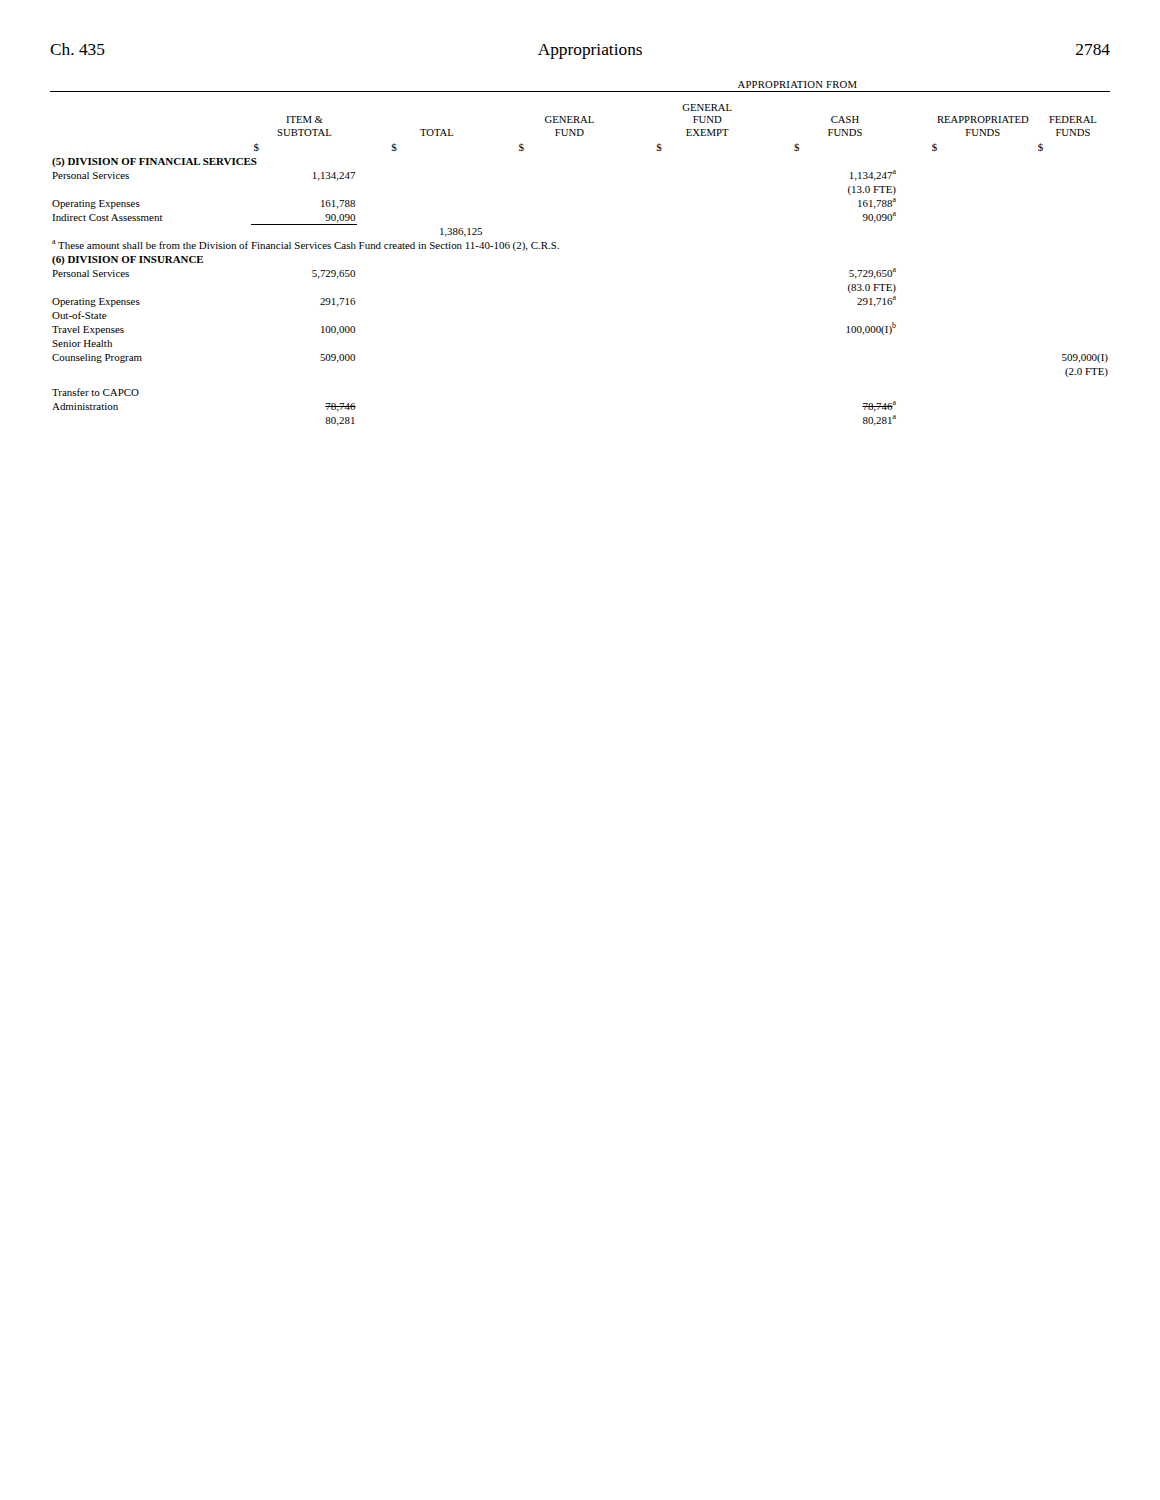Ch. 435
Appropriations
2784
| | | | | APPROPRIATION FROM |
| | ITEM & SUBTOTAL | | TOTAL | | GENERAL FUND | | GENERAL FUND EXEMPT | | CASH FUNDS | | REAPPROPRIATED FUNDS | FEDERAL FUNDS |
| | $ | | $ | | $ | | $ | | $ | | $ | $ |
| (5) DIVISION OF FINANCIAL SERVICES |
| Personal Services | 1,134,247 | | | | | | | | 1,134,247 a | | | |
| | | | | | | | | | (13.0 FTE) | | | |
| Operating Expenses | 161,788 | | | | | | | | 161,788 a | | | |
| Indirect Cost Assessment | 90,090 | | | | | | | | 90,090 a | | | |
| | | | 1,386,125 | | | | | | | | | |
| a These amount shall be from the Division of Financial Services Cash Fund created in Section 11-40-106 (2), C.R.S. |
| (6) DIVISION OF INSURANCE |
| Personal Services | 5,729,650 | | | | | | | | 5,729,650 a | | | |
| | | | | | | | | | (83.0 FTE) | | | |
| Operating Expenses | 291,716 | | | | | | | | 291,716 a | | | |
| Out-of-State | | | | | | | | | | | | |
| Travel Expenses | 100,000 | | | | | | | | 100,000(I) b | | | |
| Senior Health | | | | | | | | | | | | |
| Counseling Program | 509,000 | | | | | | | | | | | 509,000(I) |
| | | | | | | | | | | | | (2.0 FTE) |
| Transfer to CAPCO | | | | | | | | | | | | |
| Administration | 78,746 | | | | | | | | 78,746 a | | | |
| | 80,281 | | | | | | | | 80,281 a | | | |